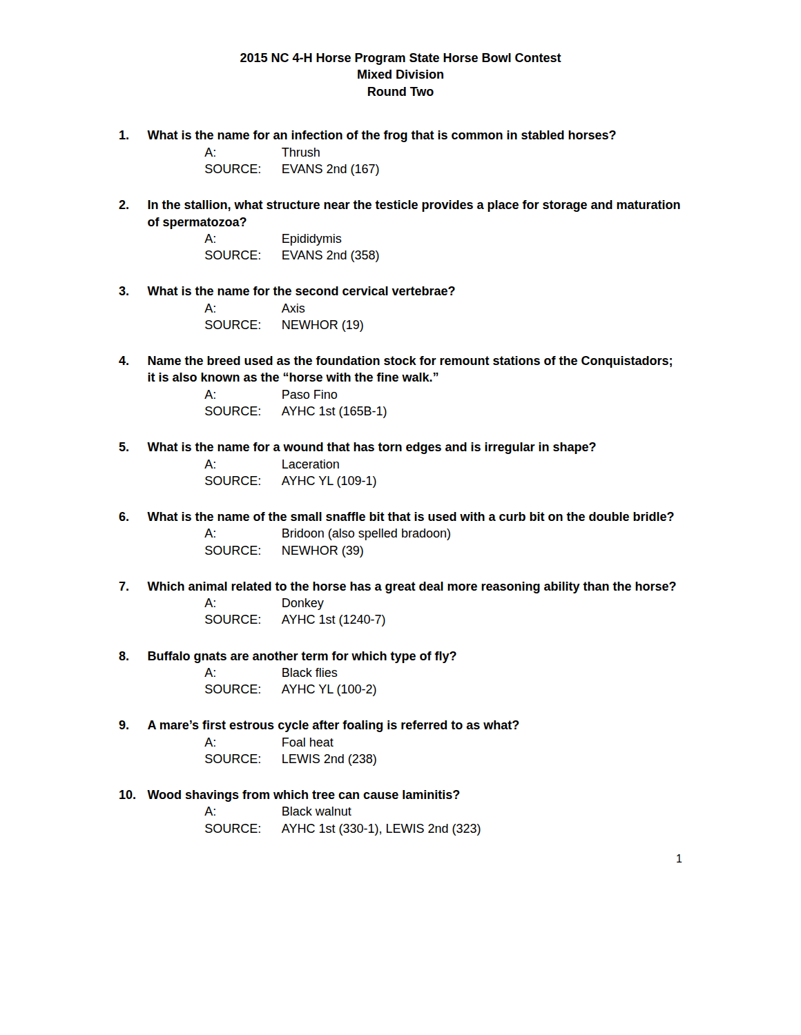2015 NC 4-H Horse Program State Horse Bowl Contest Mixed Division Round Two
What is the name for an infection of the frog that is common in stabled horses?
A:
Thrush
SOURCE:
EVANS 2nd (167)
In the stallion, what structure near the testicle provides a place for storage and maturation of spermatozoa?
A:
Epididymis
SOURCE:
EVANS 2nd (358)
What is the name for the second cervical vertebrae?
A:
Axis
SOURCE:
NEWHOR (19)
Name the breed used as the foundation stock for remount stations of the Conquistadors; it is also known as the “horse with the fine walk.”
A:
Paso Fino
SOURCE:
AYHC 1st (165B-1)
What is the name for a wound that has torn edges and is irregular in shape?
A:
Laceration
SOURCE:
AYHC YL (109-1)
What is the name of the small snaffle bit that is used with a curb bit on the double bridle?
A:
Bridoon (also spelled bradoon)
SOURCE:
NEWHOR (39)
Which animal related to the horse has a great deal more reasoning ability than the horse?
A:
Donkey
SOURCE:
AYHC 1st (1240-7)
Buffalo gnats are another term for which type of fly?
A:
Black flies
SOURCE:
AYHC YL (100-2)
A mare’s first estrous cycle after foaling is referred to as what?
A:
Foal heat
SOURCE:
LEWIS 2nd (238)
Wood shavings from which tree can cause laminitis?
A:
Black walnut
SOURCE:
AYHC 1st (330-1), LEWIS 2nd (323)
1